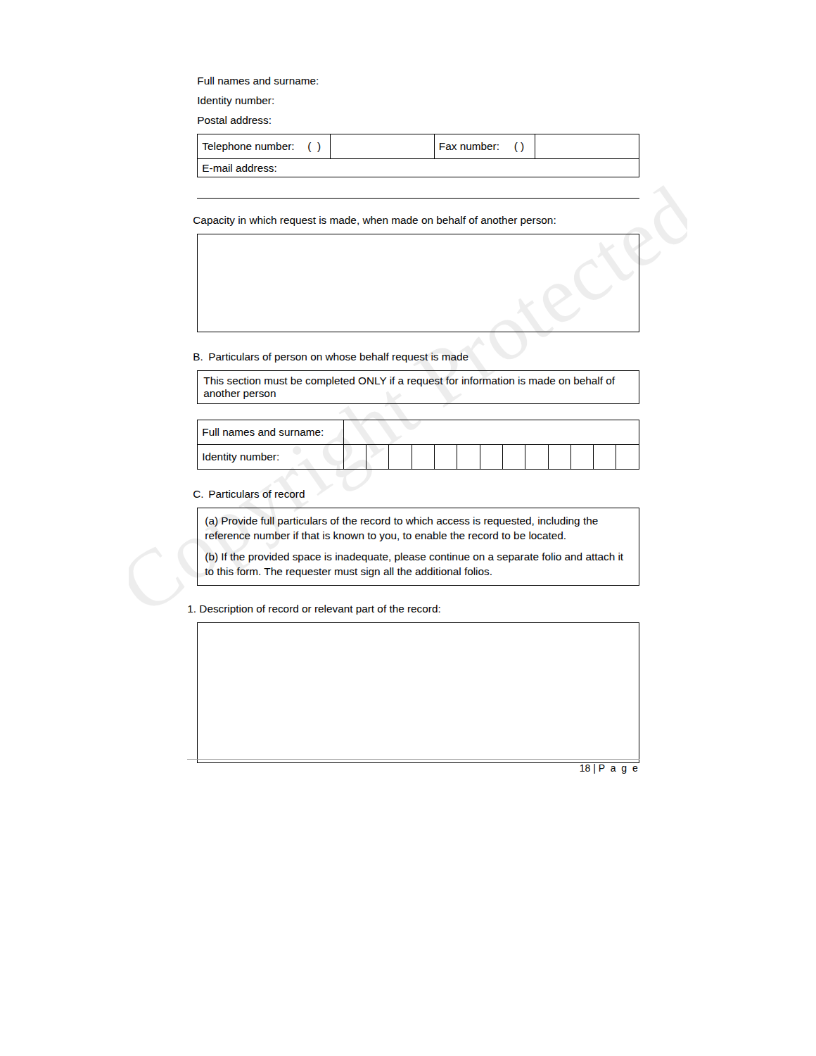Copyright Protected
Full names and surname:
Identity number:
Postal address:
| Telephone number: | ( ) | | Fax number: | ( ) | |
E-mail address:
Capacity in which request is made, when made on behalf of another person:
B. Particulars of person on whose behalf request is made
This section must be completed ONLY if a request for information is made on behalf of another person
| Full names and surname: | |
| Identity number: | | | | | | | | | | | | | |
C. Particulars of record
(a) Provide full particulars of the record to which access is requested, including the reference number if that is known to you, to enable the record to be located.
(b) If the provided space is inadequate, please continue on a separate folio and attach it to this form. The requester must sign all the additional folios.
1. Description of record or relevant part of the record:
18 | P a g e